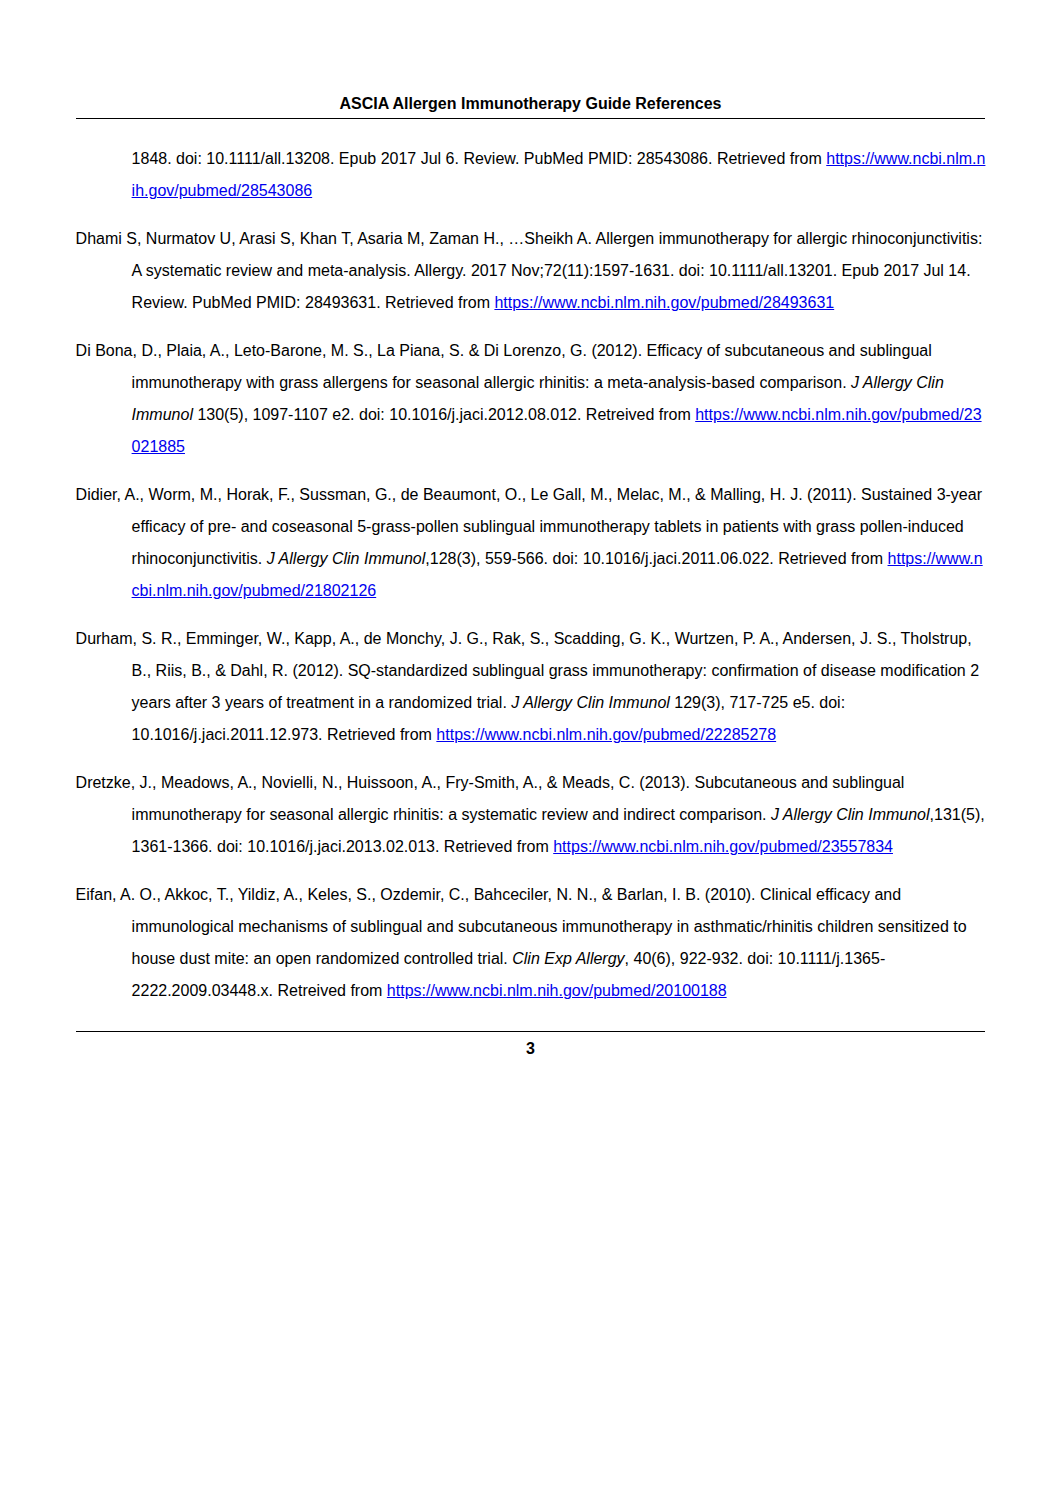ASCIA Allergen Immunotherapy Guide References
1848. doi: 10.1111/all.13208. Epub 2017 Jul 6. Review. PubMed PMID: 28543086. Retrieved from https://www.ncbi.nlm.nih.gov/pubmed/28543086
Dhami S, Nurmatov U, Arasi S, Khan T, Asaria M, Zaman H., …Sheikh A. Allergen immunotherapy for allergic rhinoconjunctivitis: A systematic review and meta-analysis. Allergy. 2017 Nov;72(11):1597-1631. doi: 10.1111/all.13201. Epub 2017 Jul 14. Review. PubMed PMID: 28493631. Retrieved from https://www.ncbi.nlm.nih.gov/pubmed/28493631
Di Bona, D., Plaia, A., Leto-Barone, M. S., La Piana, S. & Di Lorenzo, G. (2012). Efficacy of subcutaneous and sublingual immunotherapy with grass allergens for seasonal allergic rhinitis: a meta-analysis-based comparison. J Allergy Clin Immunol 130(5), 1097-1107 e2. doi: 10.1016/j.jaci.2012.08.012. Retreived from https://www.ncbi.nlm.nih.gov/pubmed/23021885
Didier, A., Worm, M., Horak, F., Sussman, G., de Beaumont, O., Le Gall, M., Melac, M., & Malling, H. J. (2011). Sustained 3-year efficacy of pre- and coseasonal 5-grass-pollen sublingual immunotherapy tablets in patients with grass pollen-induced rhinoconjunctivitis. J Allergy Clin Immunol,128(3), 559-566. doi: 10.1016/j.jaci.2011.06.022. Retrieved from https://www.ncbi.nlm.nih.gov/pubmed/21802126
Durham, S. R., Emminger, W., Kapp, A., de Monchy, J. G., Rak, S., Scadding, G. K., Wurtzen, P. A., Andersen, J. S., Tholstrup, B., Riis, B., & Dahl, R. (2012). SQ-standardized sublingual grass immunotherapy: confirmation of disease modification 2 years after 3 years of treatment in a randomized trial. J Allergy Clin Immunol 129(3), 717-725 e5. doi: 10.1016/j.jaci.2011.12.973. Retrieved from https://www.ncbi.nlm.nih.gov/pubmed/22285278
Dretzke, J., Meadows, A., Novielli, N., Huissoon, A., Fry-Smith, A., & Meads, C. (2013). Subcutaneous and sublingual immunotherapy for seasonal allergic rhinitis: a systematic review and indirect comparison. J Allergy Clin Immunol,131(5), 1361-1366. doi: 10.1016/j.jaci.2013.02.013. Retrieved from https://www.ncbi.nlm.nih.gov/pubmed/23557834
Eifan, A. O., Akkoc, T., Yildiz, A., Keles, S., Ozdemir, C., Bahceciler, N. N., & Barlan, I. B. (2010). Clinical efficacy and immunological mechanisms of sublingual and subcutaneous immunotherapy in asthmatic/rhinitis children sensitized to house dust mite: an open randomized controlled trial. Clin Exp Allergy, 40(6), 922-932. doi: 10.1111/j.1365-2222.2009.03448.x. Retreived from https://www.ncbi.nlm.nih.gov/pubmed/20100188
3